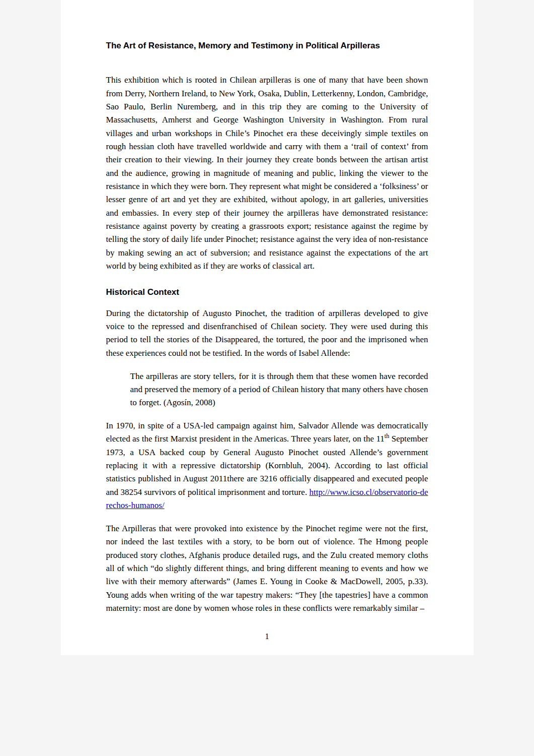The Art of Resistance, Memory and Testimony in Political Arpilleras
This exhibition which is rooted in Chilean arpilleras is one of many that have been shown from Derry, Northern Ireland, to New York, Osaka, Dublin, Letterkenny, London, Cambridge, Sao Paulo, Berlin Nuremberg, and in this trip they are coming to the University of Massachusetts, Amherst and George Washington University in Washington. From rural villages and urban workshops in Chile’s Pinochet era these deceivingly simple textiles on rough hessian cloth have travelled worldwide and carry with them a ‘trail of context’ from their creation to their viewing. In their journey they create bonds between the artisan artist and the audience, growing in magnitude of meaning and public, linking the viewer to the resistance in which they were born. They represent what might be considered a ‘folksiness’ or lesser genre of art and yet they are exhibited, without apology, in art galleries, universities and embassies. In every step of their journey the arpilleras have demonstrated resistance: resistance against poverty by creating a grassroots export; resistance against the regime by telling the story of daily life under Pinochet; resistance against the very idea of non-resistance by making sewing an act of subversion; and resistance against the expectations of the art world by being exhibited as if they are works of classical art.
Historical Context
During the dictatorship of Augusto Pinochet, the tradition of arpilleras developed to give voice to the repressed and disenfranchised of Chilean society. They were used during this period to tell the stories of the Disappeared, the tortured, the poor and the imprisoned when these experiences could not be testified. In the words of Isabel Allende:
The arpilleras are story tellers, for it is through them that these women have recorded and preserved the memory of a period of Chilean history that many others have chosen to forget. (Agosín, 2008)
In 1970, in spite of a USA-led campaign against him, Salvador Allende was democratically elected as the first Marxist president in the Americas. Three years later, on the 11th September 1973, a USA backed coup by General Augusto Pinochet ousted Allende’s government replacing it with a repressive dictatorship (Kornbluh, 2004). According to last official statistics published in August 2011there are 3216 officially disappeared and executed people and 38254 survivors of political imprisonment and torture. http://www.icso.cl/observatorio-derechos-humanos/
The Arpilleras that were provoked into existence by the Pinochet regime were not the first, nor indeed the last textiles with a story, to be born out of violence. The Hmong people produced story clothes, Afghanis produce detailed rugs, and the Zulu created memory cloths all of which “do slightly different things, and bring different meaning to events and how we live with their memory afterwards” (James E. Young in Cooke & MacDowell, 2005, p.33). Young adds when writing of the war tapestry makers: “They [the tapestries] have a common maternity: most are done by women whose roles in these conflicts were remarkably similar –
1